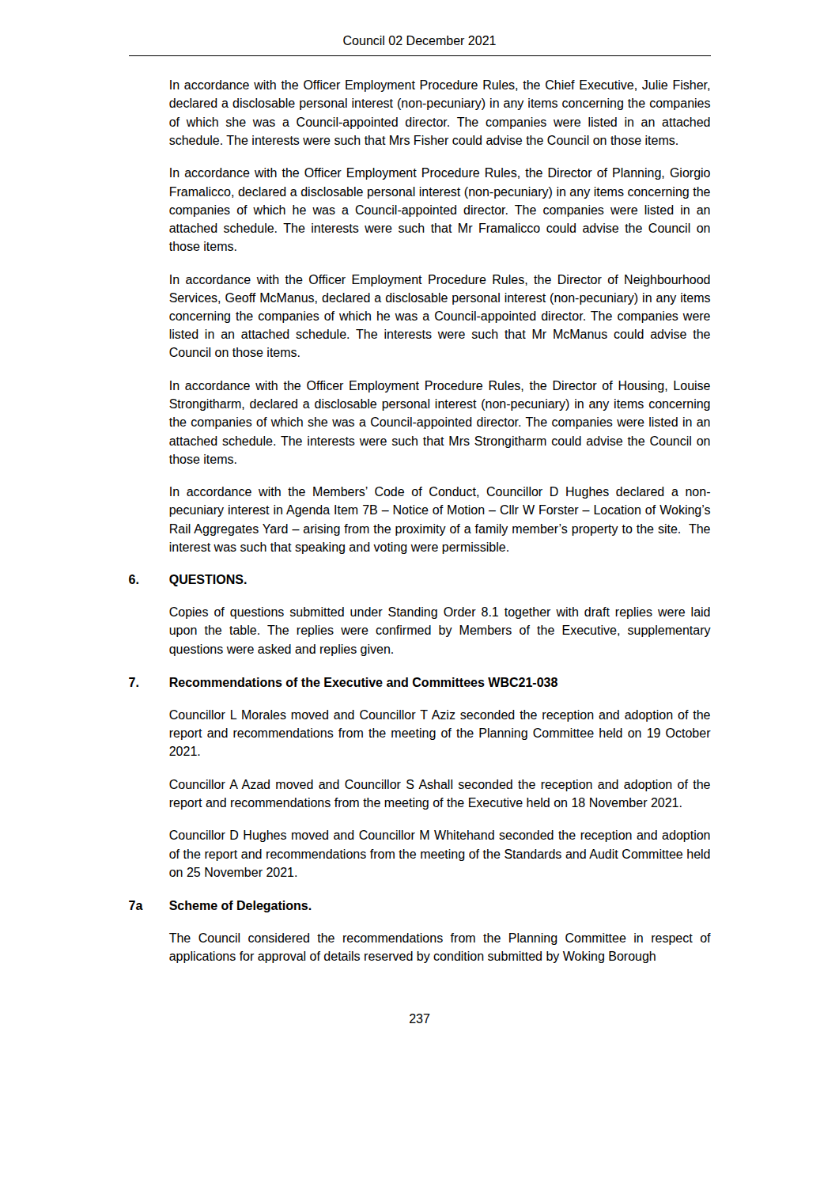Council 02 December 2021
In accordance with the Officer Employment Procedure Rules, the Chief Executive, Julie Fisher, declared a disclosable personal interest (non-pecuniary) in any items concerning the companies of which she was a Council-appointed director. The companies were listed in an attached schedule. The interests were such that Mrs Fisher could advise the Council on those items.
In accordance with the Officer Employment Procedure Rules, the Director of Planning, Giorgio Framalicco, declared a disclosable personal interest (non-pecuniary) in any items concerning the companies of which he was a Council-appointed director. The companies were listed in an attached schedule. The interests were such that Mr Framalicco could advise the Council on those items.
In accordance with the Officer Employment Procedure Rules, the Director of Neighbourhood Services, Geoff McManus, declared a disclosable personal interest (non-pecuniary) in any items concerning the companies of which he was a Council-appointed director. The companies were listed in an attached schedule. The interests were such that Mr McManus could advise the Council on those items.
In accordance with the Officer Employment Procedure Rules, the Director of Housing, Louise Strongitharm, declared a disclosable personal interest (non-pecuniary) in any items concerning the companies of which she was a Council-appointed director. The companies were listed in an attached schedule. The interests were such that Mrs Strongitharm could advise the Council on those items.
In accordance with the Members’ Code of Conduct, Councillor D Hughes declared a non-pecuniary interest in Agenda Item 7B – Notice of Motion – Cllr W Forster – Location of Woking’s Rail Aggregates Yard – arising from the proximity of a family member’s property to the site. The interest was such that speaking and voting were permissible.
6.
Questions.
Copies of questions submitted under Standing Order 8.1 together with draft replies were laid upon the table. The replies were confirmed by Members of the Executive, supplementary questions were asked and replies given.
7.
Recommendations of the Executive and Committees WBC21-038
Councillor L Morales moved and Councillor T Aziz seconded the reception and adoption of the report and recommendations from the meeting of the Planning Committee held on 19 October 2021.
Councillor A Azad moved and Councillor S Ashall seconded the reception and adoption of the report and recommendations from the meeting of the Executive held on 18 November 2021.
Councillor D Hughes moved and Councillor M Whitehand seconded the reception and adoption of the report and recommendations from the meeting of the Standards and Audit Committee held on 25 November 2021.
7a
Scheme of Delegations.
The Council considered the recommendations from the Planning Committee in respect of applications for approval of details reserved by condition submitted by Woking Borough
237